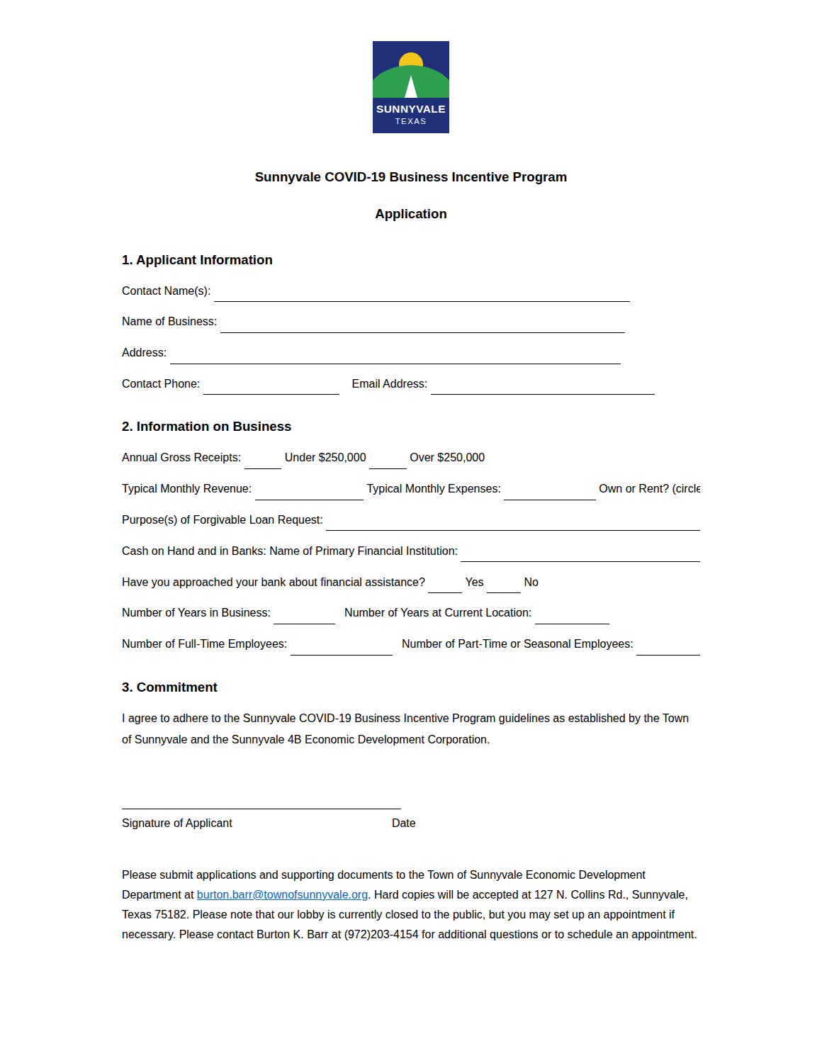SUNNYVALE TEXAS
Sunnyvale COVID-19 Business Incentive Program
Application
1. Applicant Information
Contact Name(s):
Name of Business:
Address:
Contact Phone: Email Address:
2. Information on Business
Annual Gross Receipts: Under $250,000 Over $250,000
Typical Monthly Revenue: Typical Monthly Expenses: Own or Rent? (circle one)
Purpose(s) of Forgivable Loan Request:
Cash on Hand and in Banks: Name of Primary Financial Institution:
Have you approached your bank about financial assistance? Yes No
Number of Years in Business: Number of Years at Current Location:
Number of Full-Time Employees: Number of Part-Time or Seasonal Employees:
3. Commitment
I agree to adhere to the Sunnyvale COVID-19 Business Incentive Program guidelines as established by the Town of Sunnyvale and the Sunnyvale 4B Economic Development Corporation.
Signature of Applicant Date
Please submit applications and supporting documents to the Town of Sunnyvale Economic Development Department at burton.barr@townofsunnyvale.org. Hard copies will be accepted at 127 N. Collins Rd., Sunnyvale, Texas 75182. Please note that our lobby is currently closed to the public, but you may set up an appointment if necessary. Please contact Burton K. Barr at (972)203-4154 for additional questions or to schedule an appointment.